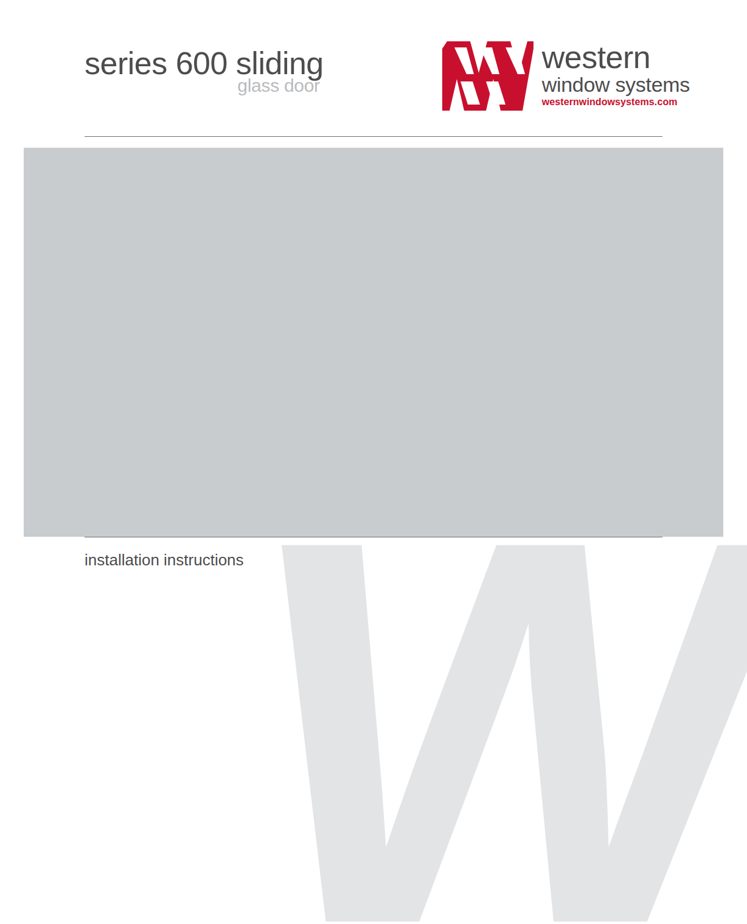W
series 600 sliding
glass door
western
window systems
westernwindowsystems.com
installation instructions